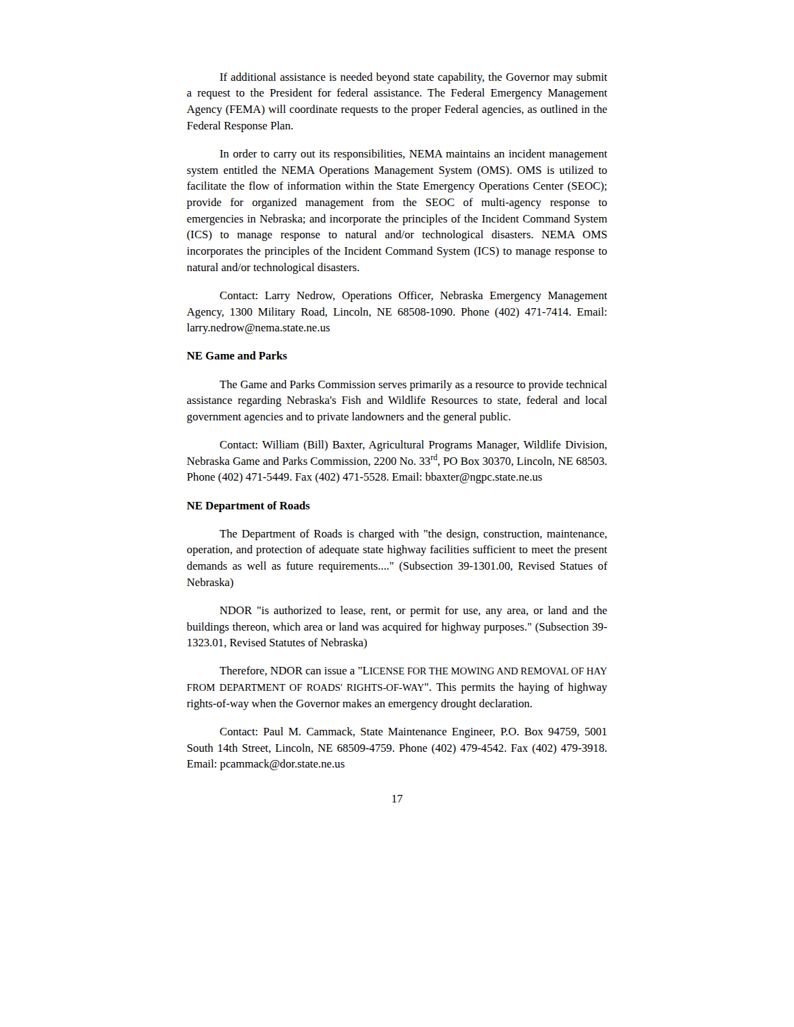If additional assistance is needed beyond state capability, the Governor may submit a request to the President for federal assistance. The Federal Emergency Management Agency (FEMA) will coordinate requests to the proper Federal agencies, as outlined in the Federal Response Plan.
In order to carry out its responsibilities, NEMA maintains an incident management system entitled the NEMA Operations Management System (OMS). OMS is utilized to facilitate the flow of information within the State Emergency Operations Center (SEOC); provide for organized management from the SEOC of multi-agency response to emergencies in Nebraska; and incorporate the principles of the Incident Command System (ICS) to manage response to natural and/or technological disasters. NEMA OMS incorporates the principles of the Incident Command System (ICS) to manage response to natural and/or technological disasters.
Contact: Larry Nedrow, Operations Officer, Nebraska Emergency Management Agency, 1300 Military Road, Lincoln, NE 68508-1090. Phone (402) 471-7414. Email: larry.nedrow@nema.state.ne.us
NE Game and Parks
The Game and Parks Commission serves primarily as a resource to provide technical assistance regarding Nebraska's Fish and Wildlife Resources to state, federal and local government agencies and to private landowners and the general public.
Contact: William (Bill) Baxter, Agricultural Programs Manager, Wildlife Division, Nebraska Game and Parks Commission, 2200 No. 33rd, PO Box 30370, Lincoln, NE 68503. Phone (402) 471-5449. Fax (402) 471-5528. Email: bbaxter@ngpc.state.ne.us
NE Department of Roads
The Department of Roads is charged with "the design, construction, maintenance, operation, and protection of adequate state highway facilities sufficient to meet the present demands as well as future requirements...." (Subsection 39-1301.00, Revised Statues of Nebraska)
NDOR "is authorized to lease, rent, or permit for use, any area, or land and the buildings thereon, which area or land was acquired for highway purposes." (Subsection 39-1323.01, Revised Statutes of Nebraska)
Therefore, NDOR can issue a "LICENSE FOR THE MOWING AND REMOVAL OF HAY FROM DEPARTMENT OF ROADS' RIGHTS-OF-WAY". This permits the haying of highway rights-of-way when the Governor makes an emergency drought declaration.
Contact: Paul M. Cammack, State Maintenance Engineer, P.O. Box 94759, 5001 South 14th Street, Lincoln, NE 68509-4759. Phone (402) 479-4542. Fax (402) 479-3918. Email: pcammack@dor.state.ne.us
17